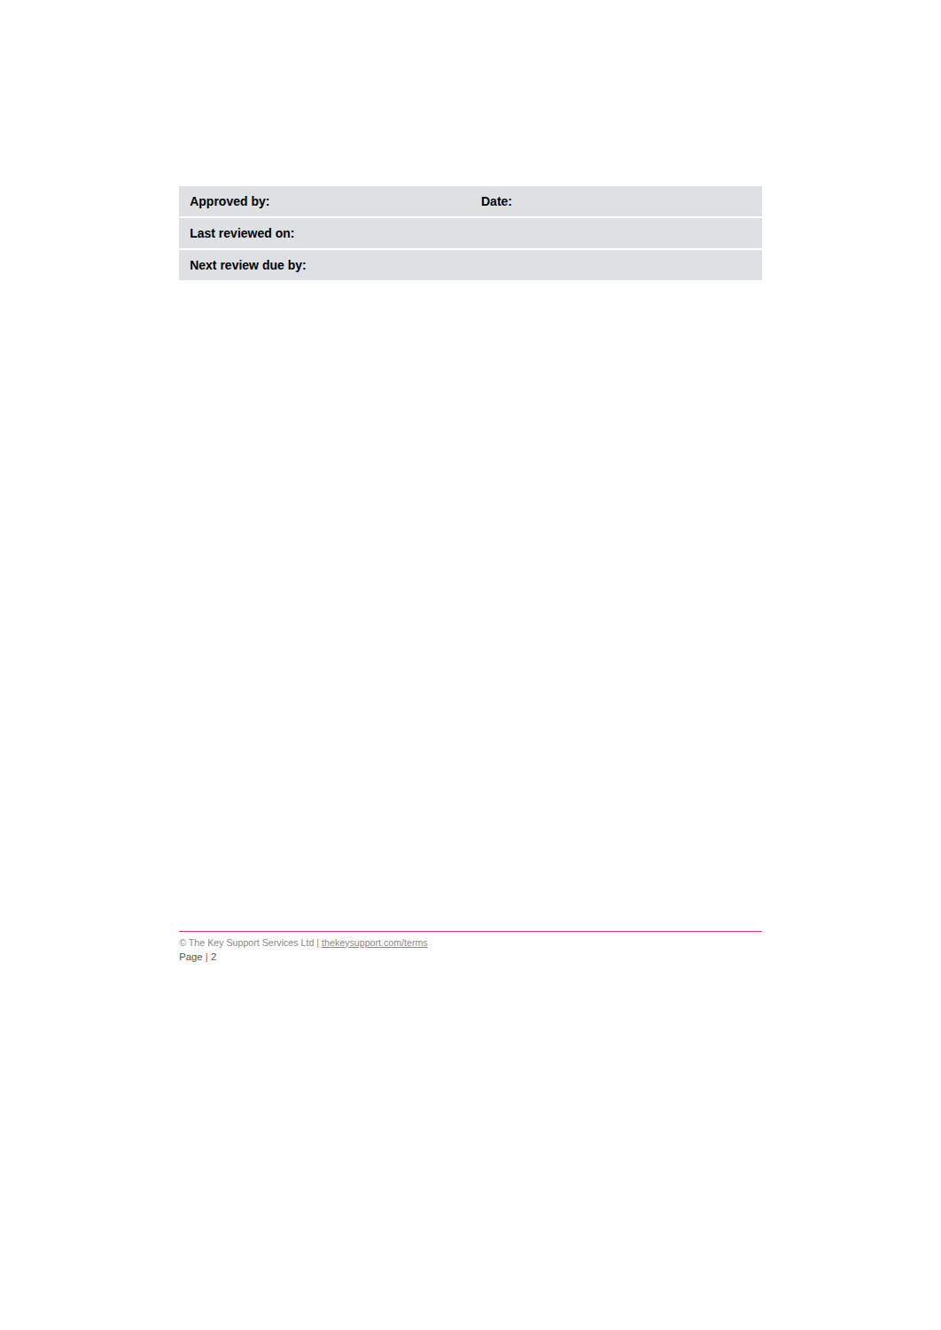| Approved by: | Date: |
| Last reviewed on: |
| Next review due by: |
© The Key Support Services Ltd | thekeysupport.com/terms
Page | 2